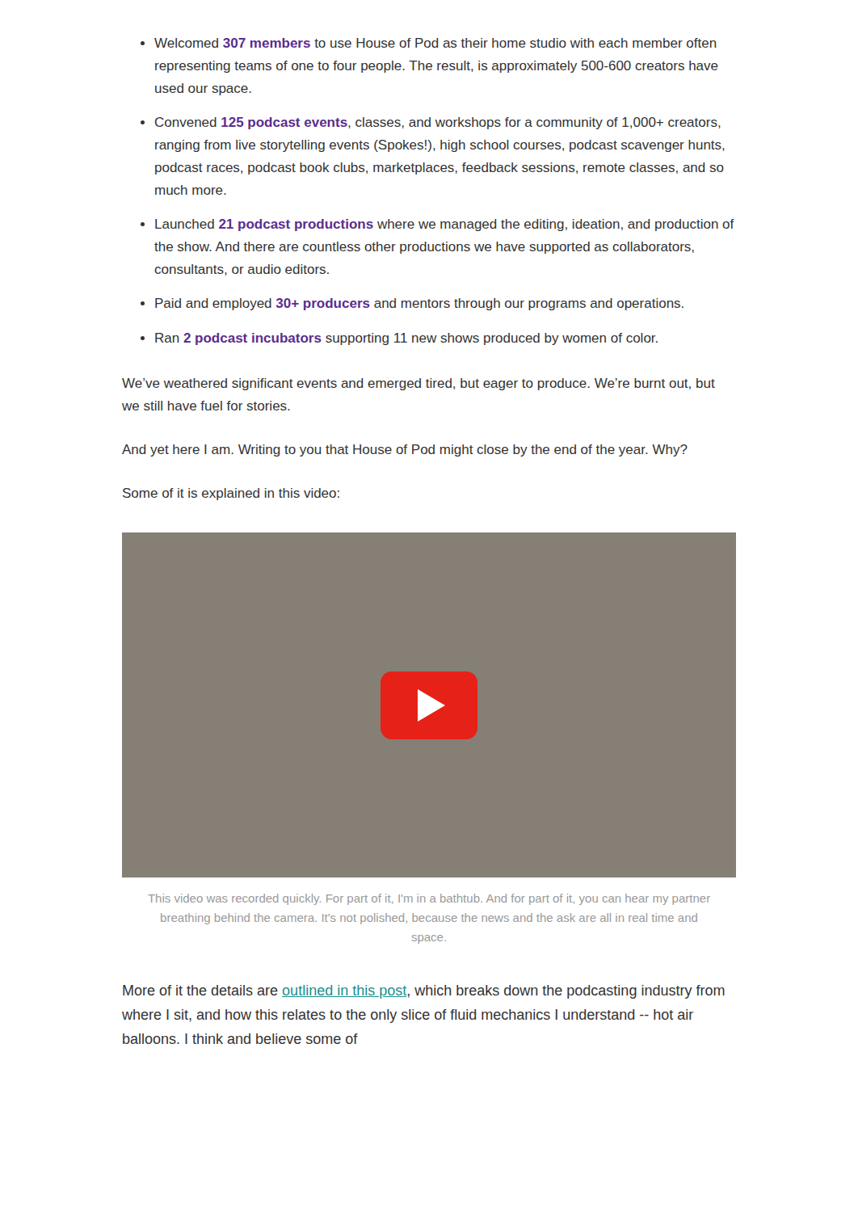Welcomed 307 members to use House of Pod as their home studio with each member often representing teams of one to four people. The result, is approximately 500-600 creators have used our space.
Convened 125 podcast events, classes, and workshops for a community of 1,000+ creators, ranging from live storytelling events (Spokes!), high school courses, podcast scavenger hunts, podcast races, podcast book clubs, marketplaces, feedback sessions, remote classes, and so much more.
Launched 21 podcast productions where we managed the editing, ideation, and production of the show. And there are countless other productions we have supported as collaborators, consultants, or audio editors.
Paid and employed 30+ producers and mentors through our programs and operations.
Ran 2 podcast incubators supporting 11 new shows produced by women of color.
We’ve weathered significant events and emerged tired, but eager to produce. We’re burnt out, but we still have fuel for stories.
And yet here I am. Writing to you that House of Pod might close by the end of the year. Why?
Some of it is explained in this video:
This video was recorded quickly. For part of it, I'm in a bathtub. And for part of it, you can hear my partner breathing behind the camera. It's not polished, because the news and the ask are all in real time and space.
More of it the details are outlined in this post, which breaks down the podcasting industry from where I sit, and how this relates to the only slice of fluid mechanics I understand -- hot air balloons. I think and believe some of